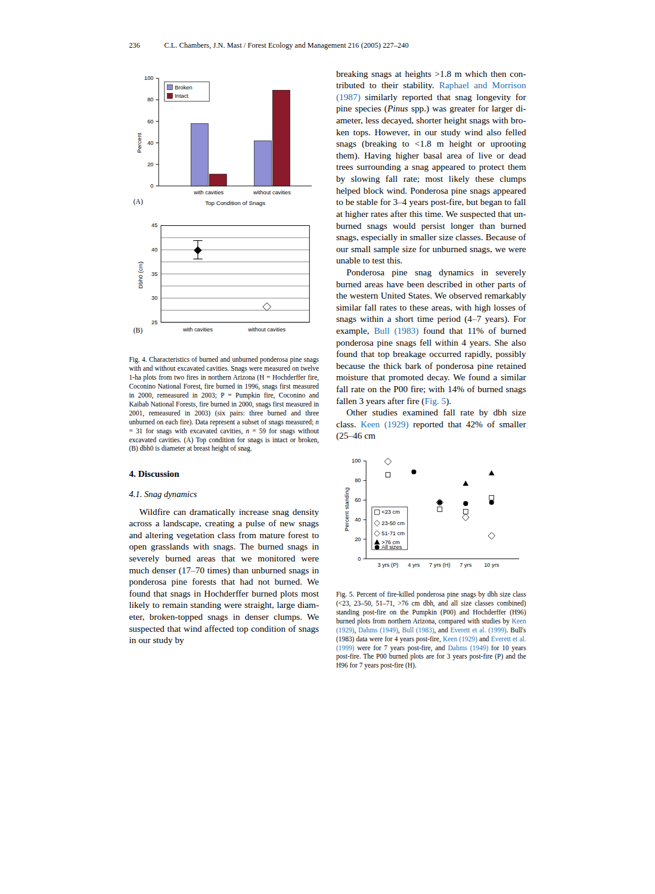236 C.L. Chambers, J.N. Mast / Forest Ecology and Management 216 (2005) 227–240
0 20 40 60 80 100 Percent Broken Intact with cavities without cavities (A) Top Condition of Snags
45 40 35 30 25 Dbh0 (cm) with cavities without cavities (B)
Fig. 4. Characteristics of burned and unburned ponderosa pine snags with and without excavated cavities. Snags were measured on twelve 1-ha plots from two fires in northern Arizona (H = Hochderffer fire, Coconino National Forest, fire burned in 1996, snags first measured in 2000, remeasured in 2003; P = Pumpkin fire, Coconino and Kaibab National Forests, fire burned in 2000, snags first measured in 2001, remeasured in 2003) (six pairs: three burned and three unburned on each fire). Data represent a subset of snags measured; n = 31 for snags with excavated cavities, n = 59 for snags without excavated cavities. (A) Top condition for snags is intact or broken, (B) dbh0 is diameter at breast height of snag.
4. Discussion
4.1. Snag dynamics
Wildfire can dramatically increase snag density across a landscape, creating a pulse of new snags and altering vegetation class from mature forest to open grasslands with snags. The burned snags in severely burned areas that we monitored were much denser (17–70 times) than unburned snags in ponderosa pine forests that had not burned. We found that snags in Hochderffer burned plots most likely to remain standing were straight, large diameter, broken-topped snags in denser clumps. We suspected that wind affected top condition of snags in our study by
breaking snags at heights >1.8 m which then contributed to their stability. Raphael and Morrison (1987) similarly reported that snag longevity for pine species (Pinus spp.) was greater for larger diameter, less decayed, shorter height snags with broken tops. However, in our study wind also felled snags (breaking to <1.8 m height or uprooting them). Having higher basal area of live or dead trees surrounding a snag appeared to protect them by slowing fall rate; most likely these clumps helped block wind. Ponderosa pine snags appeared to be stable for 3–4 years post-fire, but began to fall at higher rates after this time. We suspected that unburned snags would persist longer than burned snags, especially in smaller size classes. Because of our small sample size for unburned snags, we were unable to test this.
Ponderosa pine snag dynamics in severely burned areas have been described in other parts of the western United States. We observed remarkably similar fall rates to these areas, with high losses of snags within a short time period (4–7 years). For example, Bull (1983) found that 11% of burned ponderosa pine snags fell within 4 years. She also found that top breakage occurred rapidly, possibly because the thick bark of ponderosa pine retained moisture that promoted decay. We found a similar fall rate on the P00 fire; with 14% of burned snags fallen 3 years after fire (Fig. 5).
Other studies examined fall rate by dbh size class. Keen (1929) reported that 42% of smaller (25–46 cm
0 20 40 60 80 100 Percent standing <23 cm 23-50 cm 51-71 cm >76 cm All sizes 3 yrs (P) 4 yrs 7 yrs (H) 7 yrs 10 yrs
Fig. 5. Percent of fire-killed ponderosa pine snags by dbh size class (<23, 23–50, 51–71, >76 cm dbh, and all size classes combined) standing post-fire on the Pumpkin (P00) and Hochderffer (H96) burned plots from northern Arizona, compared with studies by Keen (1929), Dahms (1949), Bull (1983), and Everett et al. (1999). Bull's (1983) data were for 4 years post-fire, Keen (1929) and Everett et al. (1999) were for 7 years post-fire, and Dahms (1949) for 10 years post-fire. The P00 burned plots are for 3 years post-fire (P) and the H96 for 7 years post-fire (H).